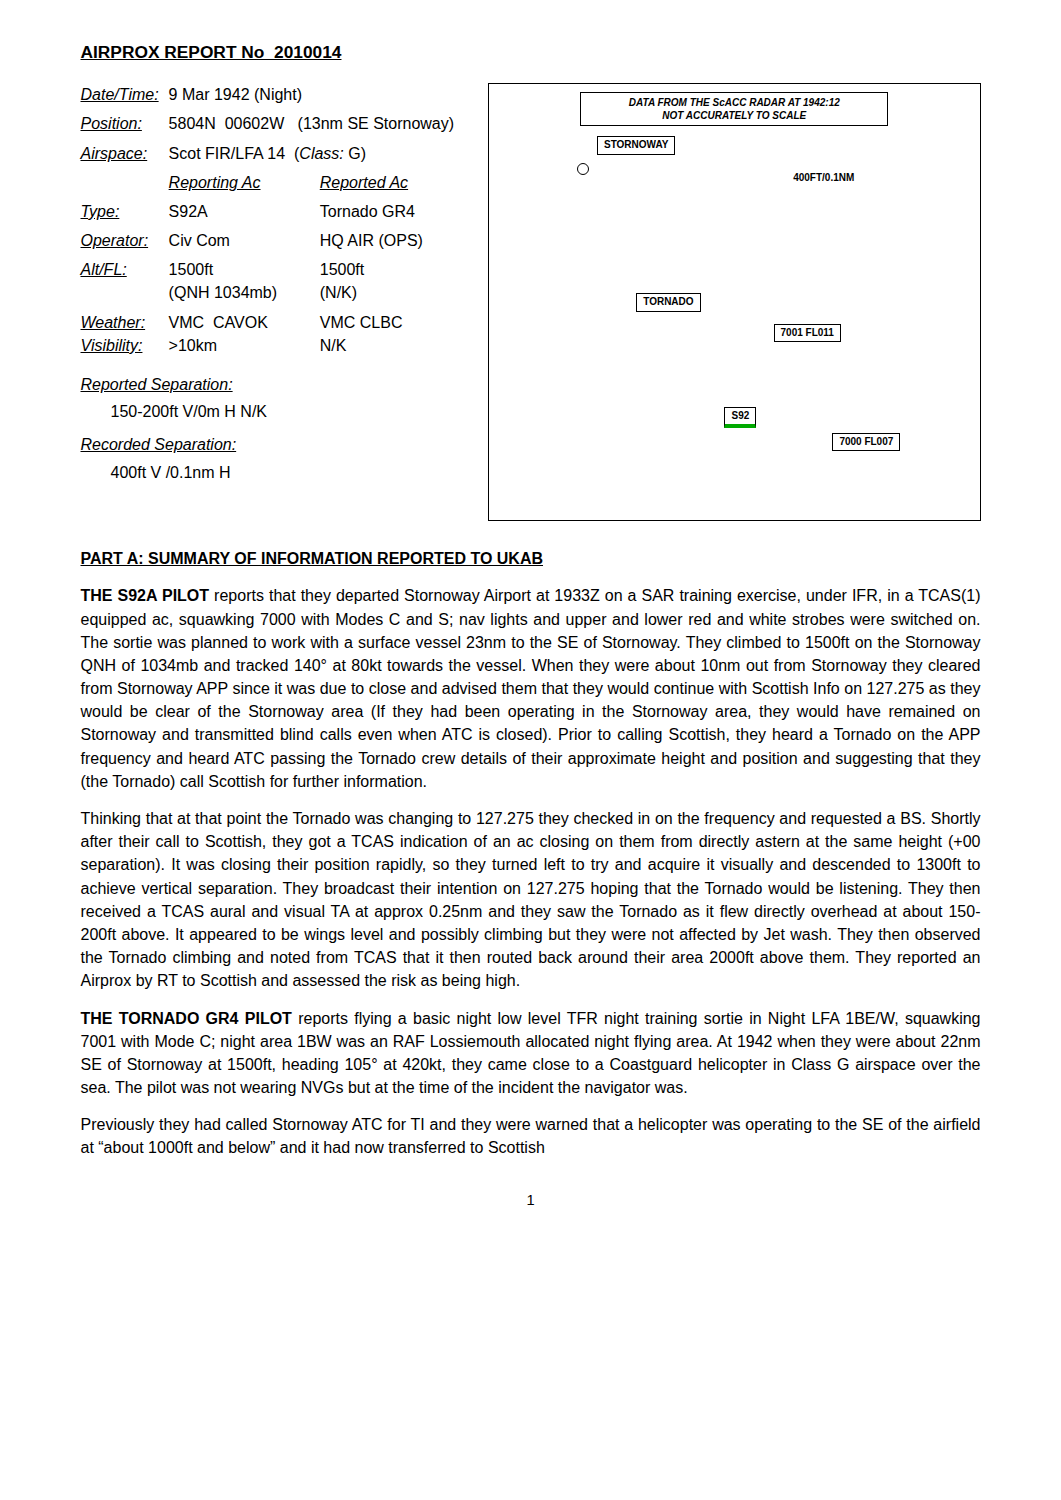AIRPROX REPORT No 2010014
| Date/Time: | 9 Mar 1942 (Night) |
| Position: | 5804N 00602W (13nm SE Stornoway) |
| Airspace: | Scot FIR/LFA 14 ( Class: G) |
| | Reporting Ac | Reported Ac |
| Type: | S92A | Tornado GR4 |
| Operator: | Civ Com | HQ AIR (OPS) |
| Alt/FL: | 1500ft (QNH 1034mb) | 1500ft (N/K) |
| Weather: Visibility: | VMC CAVOK >10km | VMC CLBC N/K |
Reported Separation:
150-200ft V/0m H N/K
Recorded Separation:
400ft V /0.1nm H
DATA FROM THE ScACC RADAR AT 1942:12
NOT ACCURATELY TO SCALE
STORNOWAY
400FT/0.1NM
TORNADO
7001 FL011
S92
7000 FL007
PART A: SUMMARY OF INFORMATION REPORTED TO UKAB
THE S92A PILOT reports that they departed Stornoway Airport at 1933Z on a SAR training exercise, under IFR, in a TCAS(1) equipped ac, squawking 7000 with Modes C and S; nav lights and upper and lower red and white strobes were switched on. The sortie was planned to work with a surface vessel 23nm to the SE of Stornoway. They climbed to 1500ft on the Stornoway QNH of 1034mb and tracked 140° at 80kt towards the vessel. When they were about 10nm out from Stornoway they cleared from Stornoway APP since it was due to close and advised them that they would continue with Scottish Info on 127.275 as they would be clear of the Stornoway area (If they had been operating in the Stornoway area, they would have remained on Stornoway and transmitted blind calls even when ATC is closed). Prior to calling Scottish, they heard a Tornado on the APP frequency and heard ATC passing the Tornado crew details of their approximate height and position and suggesting that they (the Tornado) call Scottish for further information.
Thinking that at that point the Tornado was changing to 127.275 they checked in on the frequency and requested a BS. Shortly after their call to Scottish, they got a TCAS indication of an ac closing on them from directly astern at the same height (+00 separation). It was closing their position rapidly, so they turned left to try and acquire it visually and descended to 1300ft to achieve vertical separation. They broadcast their intention on 127.275 hoping that the Tornado would be listening. They then received a TCAS aural and visual TA at approx 0.25nm and they saw the Tornado as it flew directly overhead at about 150-200ft above. It appeared to be wings level and possibly climbing but they were not affected by Jet wash. They then observed the Tornado climbing and noted from TCAS that it then routed back around their area 2000ft above them. They reported an Airprox by RT to Scottish and assessed the risk as being high.
THE TORNADO GR4 PILOT reports flying a basic night low level TFR night training sortie in Night LFA 1BE/W, squawking 7001 with Mode C; night area 1BW was an RAF Lossiemouth allocated night flying area. At 1942 when they were about 22nm SE of Stornoway at 1500ft, heading 105° at 420kt, they came close to a Coastguard helicopter in Class G airspace over the sea. The pilot was not wearing NVGs but at the time of the incident the navigator was.
Previously they had called Stornoway ATC for TI and they were warned that a helicopter was operating to the SE of the airfield at “about 1000ft and below” and it had now transferred to Scottish
1